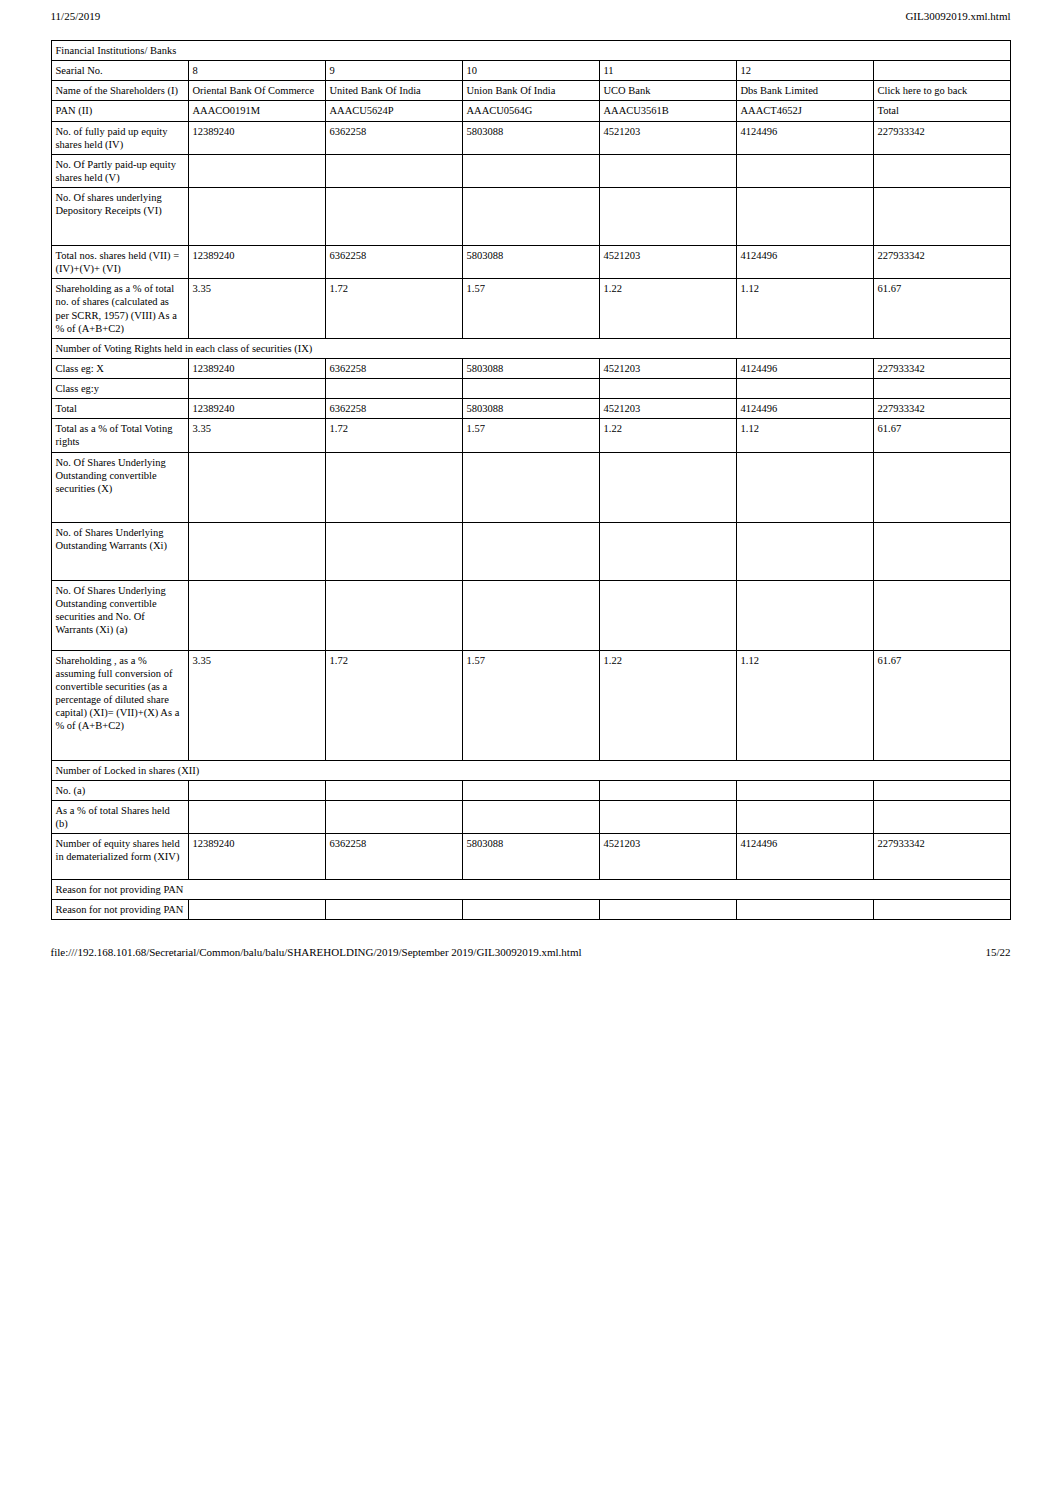11/25/2019
GIL30092019.xml.html
| Financial Institutions/ Banks |
| Searial No. | 8 | 9 | 10 | 11 | 12 | |
| Name of the Shareholders (I) | Oriental Bank Of Commerce | United Bank Of India | Union Bank Of India | UCO Bank | Dbs Bank Limited | Click here to go back |
| PAN (II) | AAACO0191M | AAACU5624P | AAACU0564G | AAACU3561B | AAACT4652J | Total |
| No. of fully paid up equity shares held (IV) | 12389240 | 6362258 | 5803088 | 4521203 | 4124496 | 227933342 |
| No. Of Partly paid-up equity shares held (V) | | | | | | |
| No. Of shares underlying Depository Receipts (VI) | | | | | | |
| Total nos. shares held (VII) = (IV)+(V)+ (VI) | 12389240 | 6362258 | 5803088 | 4521203 | 4124496 | 227933342 |
| Shareholding as a % of total no. of shares (calculated as per SCRR, 1957) (VIII) As a % of (A+B+C2) | 3.35 | 1.72 | 1.57 | 1.22 | 1.12 | 61.67 |
| Number of Voting Rights held in each class of securities (IX) |
| Class eg: X | 12389240 | 6362258 | 5803088 | 4521203 | 4124496 | 227933342 |
| Class eg:y | | | | | | |
| Total | 12389240 | 6362258 | 5803088 | 4521203 | 4124496 | 227933342 |
| Total as a % of Total Voting rights | 3.35 | 1.72 | 1.57 | 1.22 | 1.12 | 61.67 |
| No. Of Shares Underlying Outstanding convertible securities (X) | | | | | | |
| No. of Shares Underlying Outstanding Warrants (Xi) | | | | | | |
| No. Of Shares Underlying Outstanding convertible securities and No. Of Warrants (Xi) (a) | | | | | | |
| Shareholding , as a % assuming full conversion of convertible securities (as a percentage of diluted share capital) (XI)= (VII)+(X) As a % of (A+B+C2) | 3.35 | 1.72 | 1.57 | 1.22 | 1.12 | 61.67 |
| Number of Locked in shares (XII) |
| No. (a) | | | | | | |
| As a % of total Shares held (b) | | | | | | |
| Number of equity shares held in dematerialized form (XIV) | 12389240 | 6362258 | 5803088 | 4521203 | 4124496 | 227933342 |
| Reason for not providing PAN |
| Reason for not providing PAN | | | | | | |
file:///192.168.101.68/Secretarial/Common/balu/balu/SHAREHOLDING/2019/September 2019/GIL30092019.xml.html
15/22